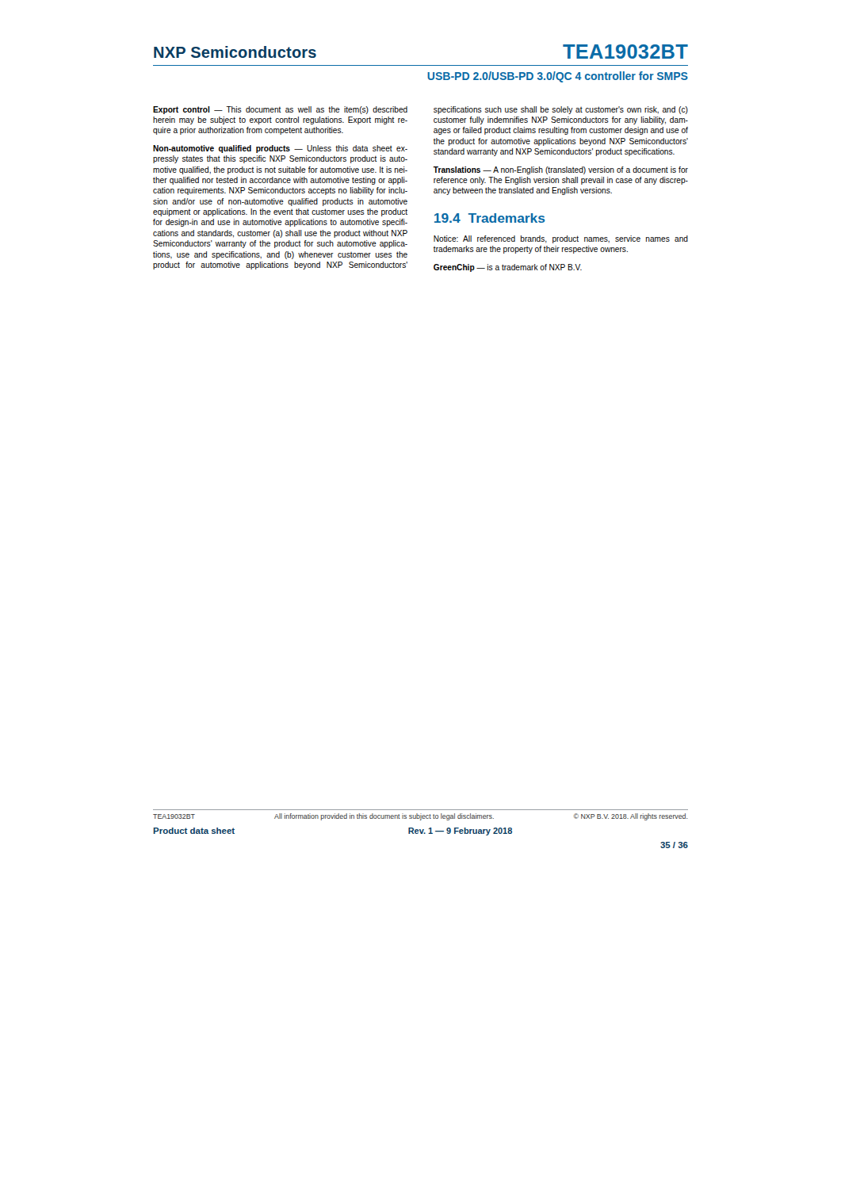NXP Semiconductors
TEA19032BT
USB-PD 2.0/USB-PD 3.0/QC 4 controller for SMPS
Export control — This document as well as the item(s) described herein may be subject to export control regulations. Export might require a prior authorization from competent authorities.
Non-automotive qualified products — Unless this data sheet expressly states that this specific NXP Semiconductors product is automotive qualified, the product is not suitable for automotive use. It is neither qualified nor tested in accordance with automotive testing or application requirements. NXP Semiconductors accepts no liability for inclusion and/or use of non-automotive qualified products in automotive equipment or applications. In the event that customer uses the product for design-in and use in automotive applications to automotive specifications and standards, customer (a) shall use the product without NXP Semiconductors' warranty of the product for such automotive applications, use and specifications, and (b) whenever customer uses the product for automotive applications beyond NXP Semiconductors' specifications such use shall be solely at customer's own risk, and (c) customer fully indemnifies NXP Semiconductors for any liability, damages or failed product claims resulting from customer design and use of the product for automotive applications beyond NXP Semiconductors' standard warranty and NXP Semiconductors' product specifications.
Translations — A non-English (translated) version of a document is for reference only. The English version shall prevail in case of any discrepancy between the translated and English versions.
19.4 Trademarks
Notice: All referenced brands, product names, service names and trademarks are the property of their respective owners.
GreenChip — is a trademark of NXP B.V.
TEA19032BT
All information provided in this document is subject to legal disclaimers.
© NXP B.V. 2018. All rights reserved.
Product data sheet
Rev. 1 — 9 February 2018
35 / 36